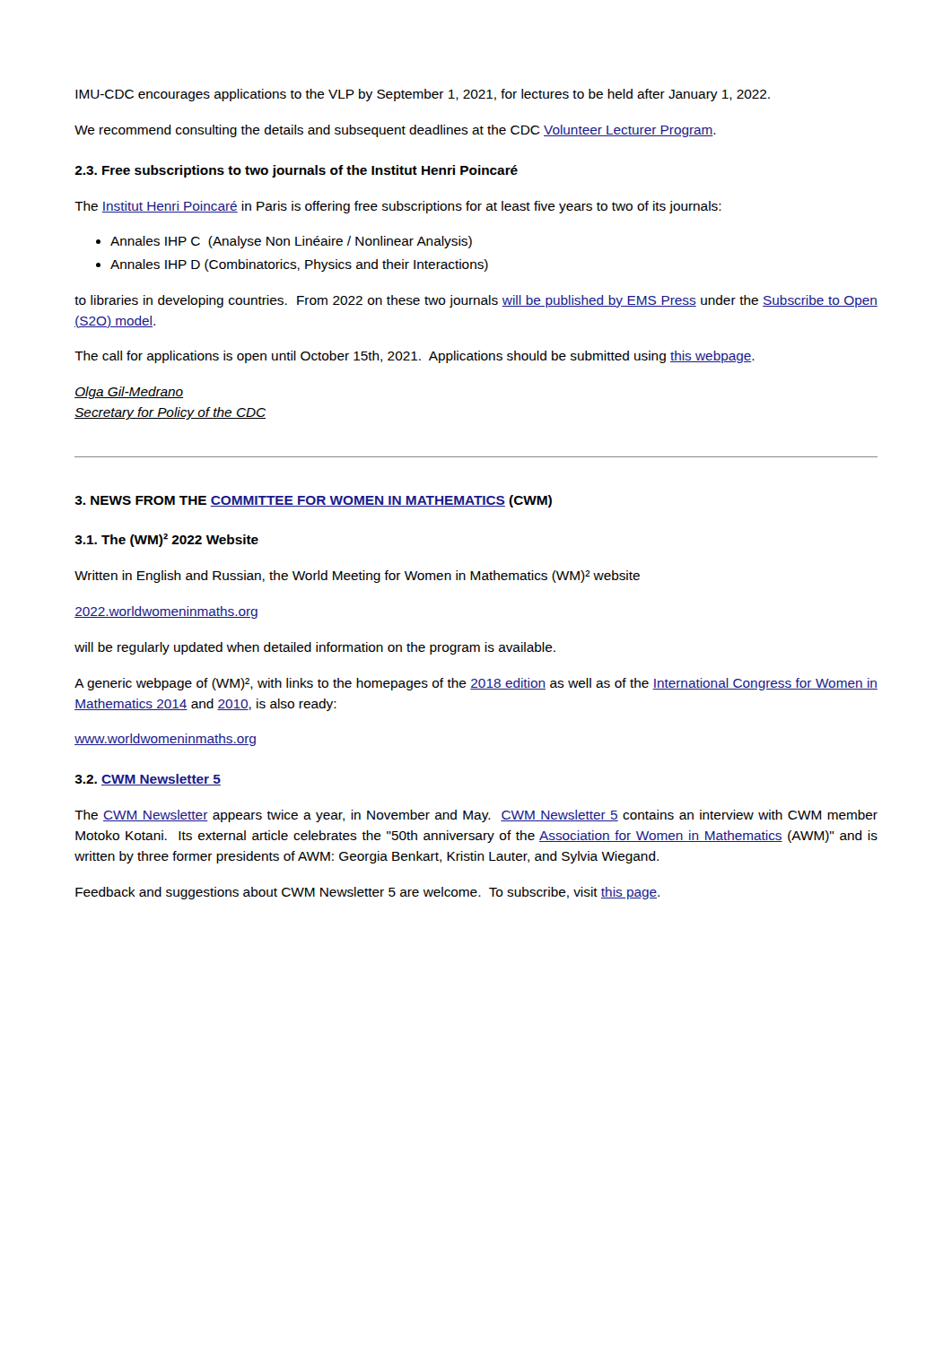IMU-CDC encourages applications to the VLP by September 1, 2021, for lectures to be held after January 1, 2022.
We recommend consulting the details and subsequent deadlines at the CDC Volunteer Lecturer Program.
2.3. Free subscriptions to two journals of the Institut Henri Poincaré
The Institut Henri Poincaré in Paris is offering free subscriptions for at least five years to two of its journals:
Annales IHP C (Analyse Non Linéaire / Nonlinear Analysis)
Annales IHP D (Combinatorics, Physics and their Interactions)
to libraries in developing countries. From 2022 on these two journals will be published by EMS Press under the Subscribe to Open (S2O) model.
The call for applications is open until October 15th, 2021. Applications should be submitted using this webpage.
Olga Gil-Medrano
Secretary for Policy of the CDC
3. NEWS FROM THE COMMITTEE FOR WOMEN IN MATHEMATICS (CWM)
3.1. The (WM)² 2022 Website
Written in English and Russian, the World Meeting for Women in Mathematics (WM)² website
2022.worldwomeninmaths.org
will be regularly updated when detailed information on the program is available.
A generic webpage of (WM)², with links to the homepages of the 2018 edition as well as of the International Congress for Women in Mathematics 2014 and 2010, is also ready:
www.worldwomeninmaths.org
3.2. CWM Newsletter 5
The CWM Newsletter appears twice a year, in November and May. CWM Newsletter 5 contains an interview with CWM member Motoko Kotani. Its external article celebrates the "50th anniversary of the Association for Women in Mathematics (AWM)" and is written by three former presidents of AWM: Georgia Benkart, Kristin Lauter, and Sylvia Wiegand.
Feedback and suggestions about CWM Newsletter 5 are welcome. To subscribe, visit this page.